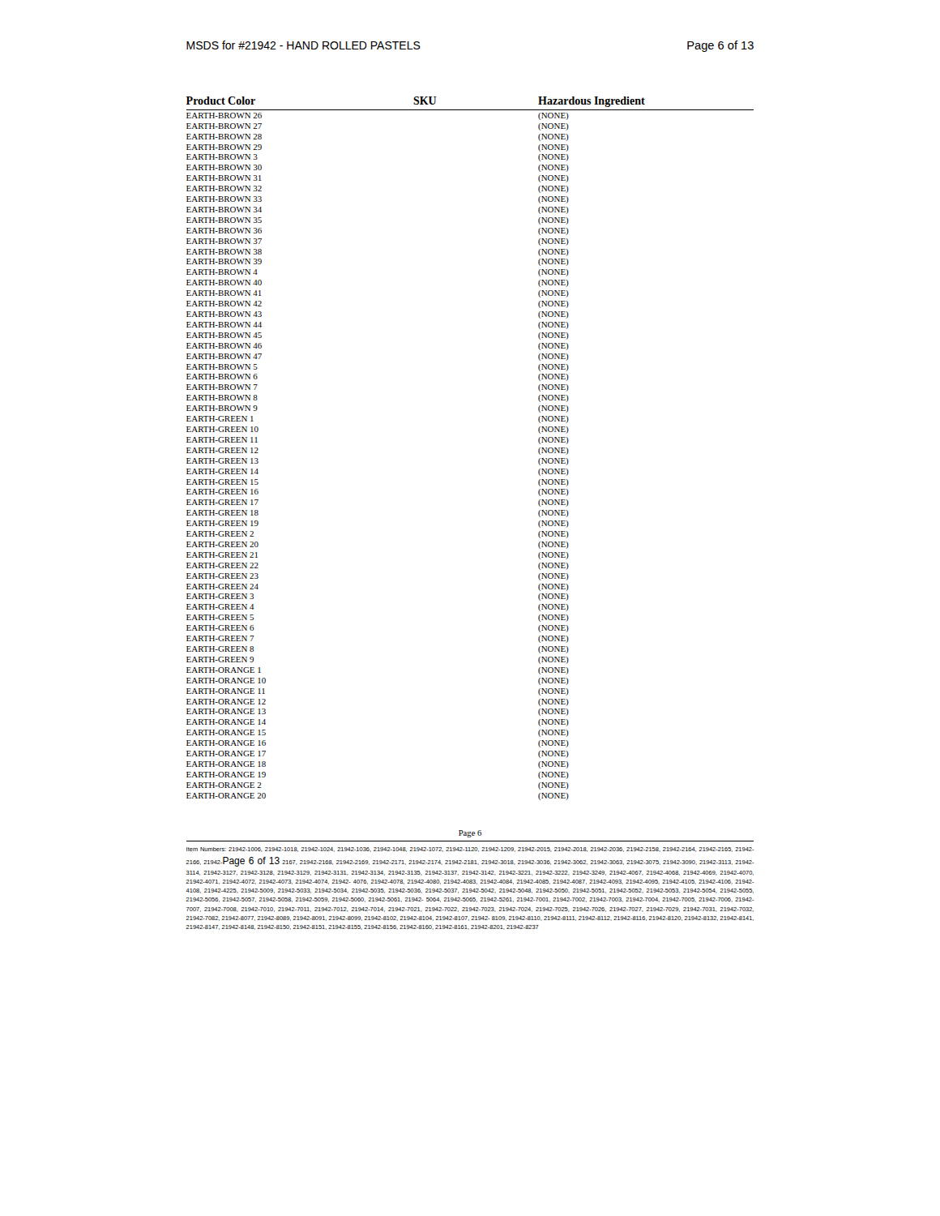MSDS for #21942 - HAND ROLLED PASTELS
Page 6 of 13
| Product Color | SKU | Hazardous Ingredient |
| --- | --- | --- |
| EARTH-BROWN 26 | | (NONE) |
| EARTH-BROWN 27 | | (NONE) |
| EARTH-BROWN 28 | | (NONE) |
| EARTH-BROWN 29 | | (NONE) |
| EARTH-BROWN 3 | | (NONE) |
| EARTH-BROWN 30 | | (NONE) |
| EARTH-BROWN 31 | | (NONE) |
| EARTH-BROWN 32 | | (NONE) |
| EARTH-BROWN 33 | | (NONE) |
| EARTH-BROWN 34 | | (NONE) |
| EARTH-BROWN 35 | | (NONE) |
| EARTH-BROWN 36 | | (NONE) |
| EARTH-BROWN 37 | | (NONE) |
| EARTH-BROWN 38 | | (NONE) |
| EARTH-BROWN 39 | | (NONE) |
| EARTH-BROWN 4 | | (NONE) |
| EARTH-BROWN 40 | | (NONE) |
| EARTH-BROWN 41 | | (NONE) |
| EARTH-BROWN 42 | | (NONE) |
| EARTH-BROWN 43 | | (NONE) |
| EARTH-BROWN 44 | | (NONE) |
| EARTH-BROWN 45 | | (NONE) |
| EARTH-BROWN 46 | | (NONE) |
| EARTH-BROWN 47 | | (NONE) |
| EARTH-BROWN 5 | | (NONE) |
| EARTH-BROWN 6 | | (NONE) |
| EARTH-BROWN 7 | | (NONE) |
| EARTH-BROWN 8 | | (NONE) |
| EARTH-BROWN 9 | | (NONE) |
| EARTH-GREEN 1 | | (NONE) |
| EARTH-GREEN 10 | | (NONE) |
| EARTH-GREEN 11 | | (NONE) |
| EARTH-GREEN 12 | | (NONE) |
| EARTH-GREEN 13 | | (NONE) |
| EARTH-GREEN 14 | | (NONE) |
| EARTH-GREEN 15 | | (NONE) |
| EARTH-GREEN 16 | | (NONE) |
| EARTH-GREEN 17 | | (NONE) |
| EARTH-GREEN 18 | | (NONE) |
| EARTH-GREEN 19 | | (NONE) |
| EARTH-GREEN 2 | | (NONE) |
| EARTH-GREEN 20 | | (NONE) |
| EARTH-GREEN 21 | | (NONE) |
| EARTH-GREEN 22 | | (NONE) |
| EARTH-GREEN 23 | | (NONE) |
| EARTH-GREEN 24 | | (NONE) |
| EARTH-GREEN 3 | | (NONE) |
| EARTH-GREEN 4 | | (NONE) |
| EARTH-GREEN 5 | | (NONE) |
| EARTH-GREEN 6 | | (NONE) |
| EARTH-GREEN 7 | | (NONE) |
| EARTH-GREEN 8 | | (NONE) |
| EARTH-GREEN 9 | | (NONE) |
| EARTH-ORANGE 1 | | (NONE) |
| EARTH-ORANGE 10 | | (NONE) |
| EARTH-ORANGE 11 | | (NONE) |
| EARTH-ORANGE 12 | | (NONE) |
| EARTH-ORANGE 13 | | (NONE) |
| EARTH-ORANGE 14 | | (NONE) |
| EARTH-ORANGE 15 | | (NONE) |
| EARTH-ORANGE 16 | | (NONE) |
| EARTH-ORANGE 17 | | (NONE) |
| EARTH-ORANGE 18 | | (NONE) |
| EARTH-ORANGE 19 | | (NONE) |
| EARTH-ORANGE 2 | | (NONE) |
| EARTH-ORANGE 20 | | (NONE) |
Page 6
Item Numbers: 21942-1006, 21942-1018, 21942-1024, 21942-1036, 21942-1048, 21942-1072, 21942-1120, 21942-1209, 21942-2015, 21942-2018, 21942-2036, 21942-2158, 21942-2164, 21942-2165, 21942-2166, 21942-Page 6 of 13 2167, 21942-2168, 21942-2169, 21942-2171, 21942-2174, 21942-2181, 21942-3018, 21942-3036, 21942-3062, 21942-3063, 21942-3075, 21942-3090, 21942-3113, 21942-3114, 21942-3127, 21942-3128, 21942-3129, 21942-3131, 21942-3134, 21942-3135, 21942-3137, 21942-3142, 21942-3221, 21942-3222, 21942-3249, 21942-4067, 21942-4068, 21942-4069, 21942-4070, 21942-4071, 21942-4072, 21942-4073, 21942-4074, 21942- 4076, 21942-4078, 21942-4080, 21942-4083, 21942-4084, 21942-4085, 21942-4087, 21942-4093, 21942-4095, 21942-4105, 21942-4106, 21942-4108, 21942-4225, 21942-5009, 21942-5033, 21942-5034, 21942-5035, 21942-5036, 21942-5037, 21942-5042, 21942-5048, 21942-5050, 21942-5051, 21942-5052, 21942-5053, 21942-5054, 21942-5055, 21942-5056, 21942-5057, 21942-5058, 21942-5059, 21942-5060, 21942-5061, 21942- 5064, 21942-5065, 21942-5261, 21942-7001, 21942-7002, 21942-7003, 21942-7004, 21942-7005, 21942-7006, 21942-7007, 21942-7008, 21942-7010, 21942-7011, 21942-7012, 21942-7014, 21942-7021, 21942-7022, 21942-7023, 21942-7024, 21942-7025, 21942-7026, 21942-7027, 21942-7029, 21942-7031, 21942-7032, 21942-7082, 21942-8077, 21942-8089, 21942-8091, 21942-8099, 21942-8102, 21942-8104, 21942-8107, 21942- 8109, 21942-8110, 21942-8111, 21942-8112, 21942-8116, 21942-8120, 21942-8132, 21942-8141, 21942-8147, 21942-8148, 21942-8150, 21942-8151, 21942-8155, 21942-8156, 21942-8160, 21942-8161, 21942-8201, 21942-8237